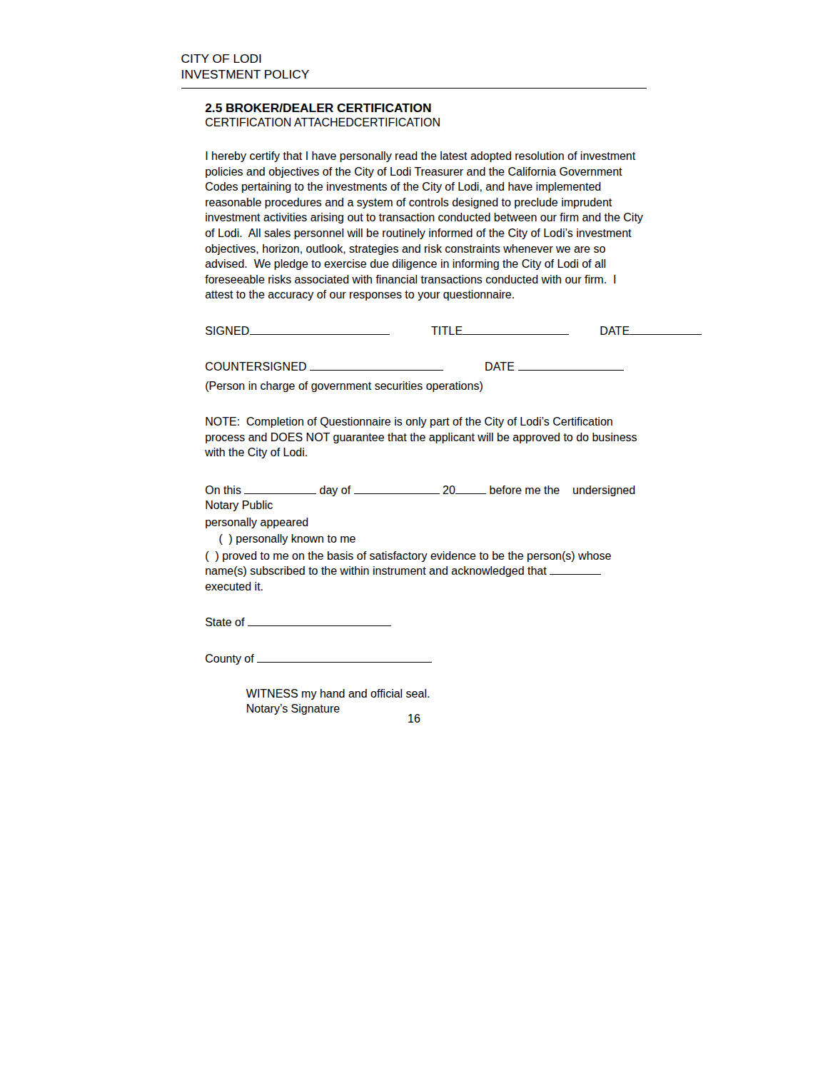CITY OF LODI
INVESTMENT POLICY
2.5 BROKER/DEALER CERTIFICATION
CERTIFICATION ATTACHEDCERTIFICATION
I hereby certify that I have personally read the latest adopted resolution of investment policies and objectives of the City of Lodi Treasurer and the California Government Codes pertaining to the investments of the City of Lodi, and have implemented reasonable procedures and a system of controls designed to preclude imprudent investment activities arising out to transaction conducted between our firm and the City of Lodi. All sales personnel will be routinely informed of the City of Lodi’s investment objectives, horizon, outlook, strategies and risk constraints whenever we are so advised. We pledge to exercise due diligence in informing the City of Lodi of all foreseeable risks associated with financial transactions conducted with our firm. I attest to the accuracy of our responses to your questionnaire.
SIGNED TITLE DATE
COUNTERSIGNED DATE
(Person in charge of government securities operations)
NOTE: Completion of Questionnaire is only part of the City of Lodi’s Certification process and DOES NOT guarantee that the applicant will be approved to do business with the City of Lodi.
On this day of 20 before me the undersigned Notary Public
personally appeared
( ) personally known to me
( ) proved to me on the basis of satisfactory evidence to be the person(s) whose name(s) subscribed to the within instrument and acknowledged that executed it.
State of
County of
WITNESS my hand and official seal.
Notary’s Signature
16